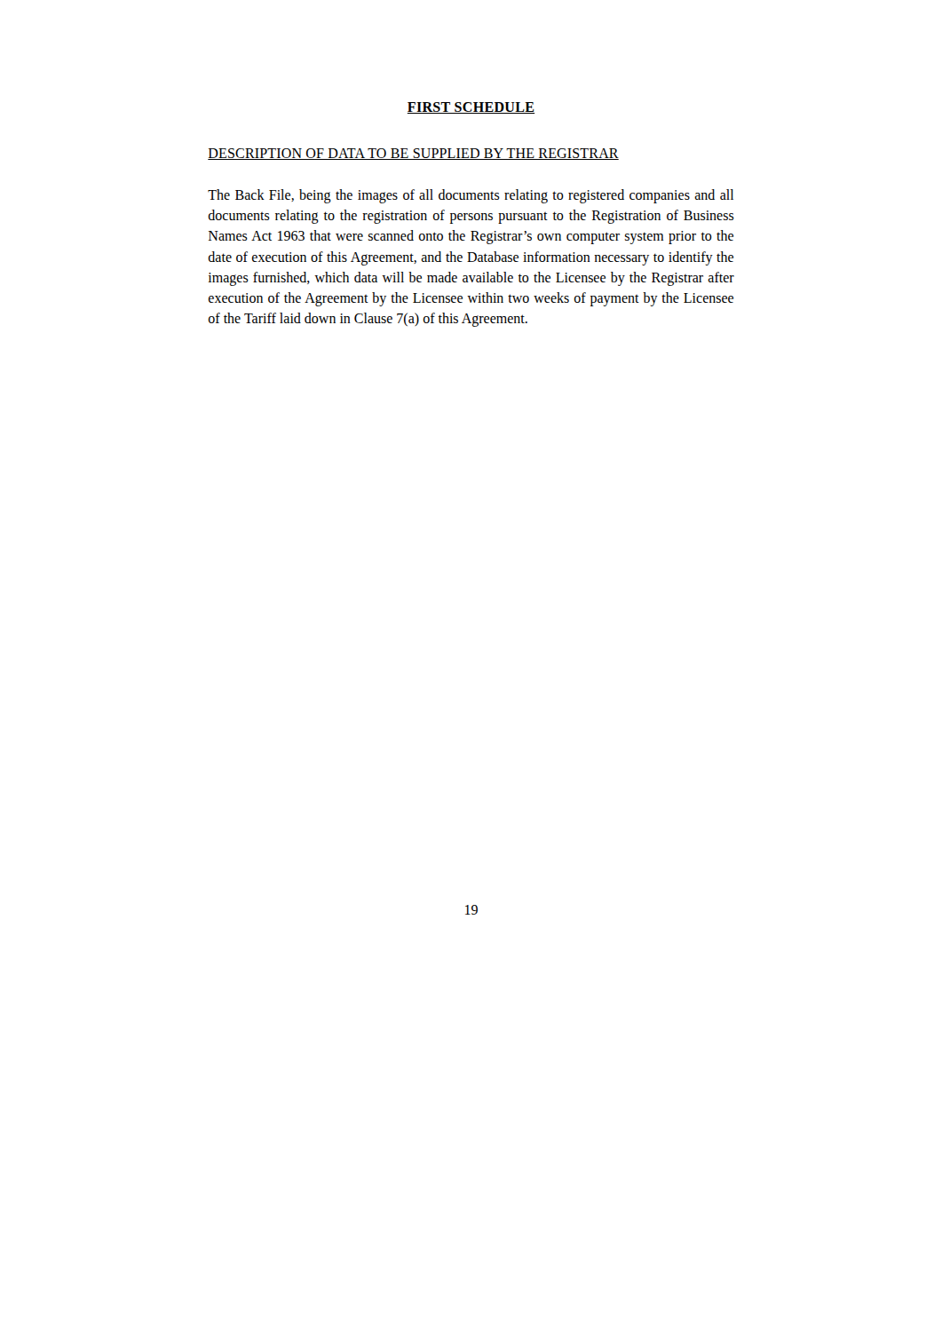FIRST SCHEDULE
DESCRIPTION OF DATA TO BE SUPPLIED BY THE REGISTRAR
The Back File, being the images of all documents relating to registered companies and all documents relating to the registration of persons pursuant to the Registration of Business Names Act 1963 that were scanned onto the Registrar’s own computer system prior to the date of execution of this Agreement, and the Database information necessary to identify the images furnished, which data will be made available to the Licensee by the Registrar after execution of the Agreement by the Licensee within two weeks of payment by the Licensee of the Tariff laid down in Clause 7(a) of this Agreement.
19